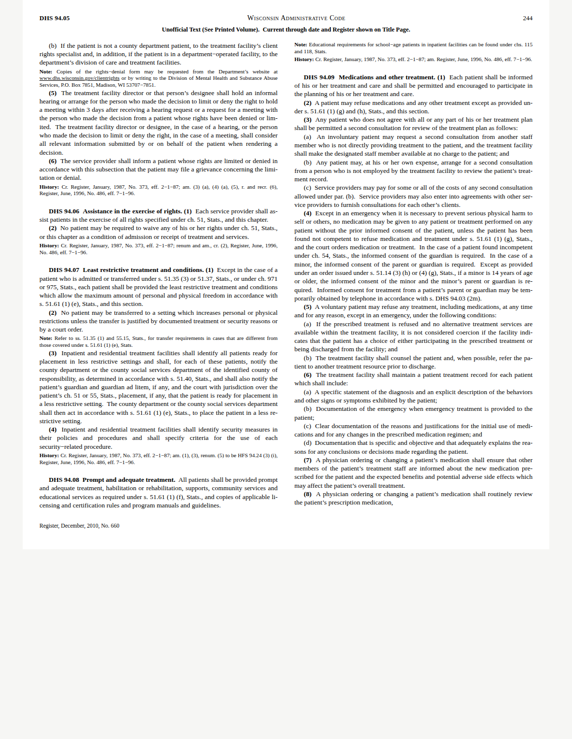DHS 94.05
Wisconsin Administrative Code
244
Unofficial Text (See Printed Volume). Current through date and Register shown on Title Page.
(b) If the patient is not a county department patient, to the treatment facility’s client rights specialist and, in addition, if the patient is in a department−operated facility, to the department’s division of care and treatment facilities.
Note: Copies of the rights−denial form may be requested from the Department’s website at www.dhs.wisconsin.gov/clientrights or by writing to the Division of Mental Health and Substance Abuse Services, P.O. Box 7851, Madison, WI 53707−7851.
(5) The treatment facility director or that person’s designee shall hold an informal hearing or arrange for the person who made the decision to limit or deny the right to hold a meeting within 3 days after receiving a hearing request or a request for a meeting with the person who made the decision from a patient whose rights have been denied or limited. The treatment facility director or designee, in the case of a hearing, or the person who made the decision to limit or deny the right, in the case of a meeting, shall consider all relevant information submitted by or on behalf of the patient when rendering a decision.
(6) The service provider shall inform a patient whose rights are limited or denied in accordance with this subsection that the patient may file a grievance concerning the limitation or denial.
History: Cr. Register, January, 1987, No. 373, eff. 2−1−87; am. (3) (a), (4) (a), (5), r. and recr. (6), Register, June, 1996, No. 486, eff. 7−1−96.
DHS 94.06 Assistance in the exercise of rights. (1) Each service provider shall assist patients in the exercise of all rights specified under ch. 51, Stats., and this chapter.
(2) No patient may be required to waive any of his or her rights under ch. 51, Stats., or this chapter as a condition of admission or receipt of treatment and services.
History: Cr. Register, January, 1987, No. 373, eff. 2−1−87; renum and am., cr. (2), Register, June, 1996, No. 486, eff. 7−1−96.
DHS 94.07 Least restrictive treatment and conditions. (1) Except in the case of a patient who is admitted or transferred under s. 51.35 (3) or 51.37, Stats., or under ch. 971 or 975, Stats., each patient shall be provided the least restrictive treatment and conditions which allow the maximum amount of personal and physical freedom in accordance with s. 51.61 (1) (e), Stats., and this section.
(2) No patient may be transferred to a setting which increases personal or physical restrictions unless the transfer is justified by documented treatment or security reasons or by a court order.
Note: Refer to ss. 51.35 (1) and 55.15, Stats., for transfer requirements in cases that are different from those covered under s. 51.61 (1) (e), Stats.
(3) Inpatient and residential treatment facilities shall identify all patients ready for placement in less restrictive settings and shall, for each of these patients, notify the county department or the county social services department of the identified county of responsibility, as determined in accordance with s. 51.40, Stats., and shall also notify the patient’s guardian and guardian ad litem, if any, and the court with jurisdiction over the patient’s ch. 51 or 55, Stats., placement, if any, that the patient is ready for placement in a less restrictive setting. The county department or the county social services department shall then act in accordance with s. 51.61 (1) (e), Stats., to place the patient in a less restrictive setting.
(4) Inpatient and residential treatment facilities shall identify security measures in their policies and procedures and shall specify criteria for the use of each security−related procedure.
History: Cr. Register, January, 1987, No. 373, eff. 2−1−87; am. (1), (3), renum. (5) to be HFS 94.24 (3) (i), Register, June, 1996, No. 486, eff. 7−1−96.
DHS 94.08 Prompt and adequate treatment. All patients shall be provided prompt and adequate treatment, habilitation or rehabilitation, supports, community services and educational services as required under s. 51.61 (1) (f), Stats., and copies of applicable licensing and certification rules and program manuals and guidelines.
Note: Educational requirements for school−age patients in inpatient facilities can be found under chs. 115 and 118, Stats.
History: Cr. Register, January, 1987, No. 373, eff. 2−1−87; am. Register, June, 1996, No. 486, eff. 7−1−96.
DHS 94.09 Medications and other treatment. (1) Each patient shall be informed of his or her treatment and care and shall be permitted and encouraged to participate in the planning of his or her treatment and care.
(2) A patient may refuse medications and any other treatment except as provided under s. 51.61 (1) (g) and (h), Stats., and this section.
(3) Any patient who does not agree with all or any part of his or her treatment plan shall be permitted a second consultation for review of the treatment plan as follows:
(a) An involuntary patient may request a second consultation from another staff member who is not directly providing treatment to the patient, and the treatment facility shall make the designated staff member available at no charge to the patient; and
(b) Any patient may, at his or her own expense, arrange for a second consultation from a person who is not employed by the treatment facility to review the patient’s treatment record.
(c) Service providers may pay for some or all of the costs of any second consultation allowed under par. (b). Service providers may also enter into agreements with other service providers to furnish consultations for each other’s clients.
(4) Except in an emergency when it is necessary to prevent serious physical harm to self or others, no medication may be given to any patient or treatment performed on any patient without the prior informed consent of the patient, unless the patient has been found not competent to refuse medication and treatment under s. 51.61 (1) (g), Stats., and the court orders medication or treatment. In the case of a patient found incompetent under ch. 54, Stats., the informed consent of the guardian is required. In the case of a minor, the informed consent of the parent or guardian is required. Except as provided under an order issued under s. 51.14 (3) (h) or (4) (g), Stats., if a minor is 14 years of age or older, the informed consent of the minor and the minor’s parent or guardian is required. Informed consent for treatment from a patient’s parent or guardian may be temporarily obtained by telephone in accordance with s. DHS 94.03 (2m).
(5) A voluntary patient may refuse any treatment, including medications, at any time and for any reason, except in an emergency, under the following conditions:
(a) If the prescribed treatment is refused and no alternative treatment services are available within the treatment facility, it is not considered coercion if the facility indicates that the patient has a choice of either participating in the prescribed treatment or being discharged from the facility; and
(b) The treatment facility shall counsel the patient and, when possible, refer the patient to another treatment resource prior to discharge.
(6) The treatment facility shall maintain a patient treatment record for each patient which shall include:
(a) A specific statement of the diagnosis and an explicit description of the behaviors and other signs or symptoms exhibited by the patient;
(b) Documentation of the emergency when emergency treatment is provided to the patient;
(c) Clear documentation of the reasons and justifications for the initial use of medications and for any changes in the prescribed medication regimen; and
(d) Documentation that is specific and objective and that adequately explains the reasons for any conclusions or decisions made regarding the patient.
(7) A physician ordering or changing a patient’s medication shall ensure that other members of the patient’s treatment staff are informed about the new medication prescribed for the patient and the expected benefits and potential adverse side effects which may affect the patient’s overall treatment.
(8) A physician ordering or changing a patient’s medication shall routinely review the patient’s prescription medication,
Register, December, 2010, No. 660